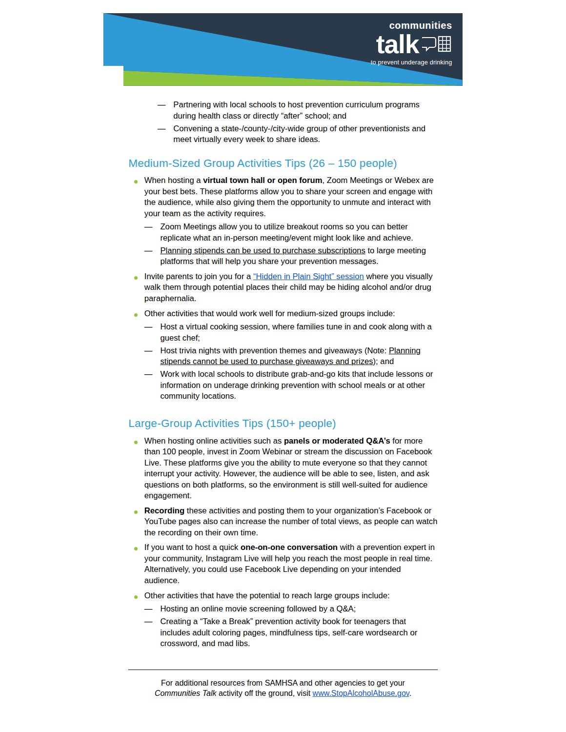communities talk to prevent underage drinking
Partnering with local schools to host prevention curriculum programs during health class or directly “after” school; and
Convening a state-/county-/city-wide group of other preventionists and meet virtually every week to share ideas.
Medium-Sized Group Activities Tips (26 – 150 people)
When hosting a virtual town hall or open forum, Zoom Meetings or Webex are your best bets. These platforms allow you to share your screen and engage with the audience, while also giving them the opportunity to unmute and interact with your team as the activity requires.
Zoom Meetings allow you to utilize breakout rooms so you can better replicate what an in-person meeting/event might look like and achieve.
Planning stipends can be used to purchase subscriptions to large meeting platforms that will help you share your prevention messages.
Invite parents to join you for a “Hidden in Plain Sight” session where you visually walk them through potential places their child may be hiding alcohol and/or drug paraphernalia.
Other activities that would work well for medium-sized groups include:
Host a virtual cooking session, where families tune in and cook along with a guest chef;
Host trivia nights with prevention themes and giveaways (Note: Planning stipends cannot be used to purchase giveaways and prizes); and
Work with local schools to distribute grab-and-go kits that include lessons or information on underage drinking prevention with school meals or at other community locations.
Large-Group Activities Tips (150+ people)
When hosting online activities such as panels or moderated Q&A’s for more than 100 people, invest in Zoom Webinar or stream the discussion on Facebook Live. These platforms give you the ability to mute everyone so that they cannot interrupt your activity. However, the audience will be able to see, listen, and ask questions on both platforms, so the environment is still well-suited for audience engagement.
Recording these activities and posting them to your organization’s Facebook or YouTube pages also can increase the number of total views, as people can watch the recording on their own time.
If you want to host a quick one-on-one conversation with a prevention expert in your community, Instagram Live will help you reach the most people in real time. Alternatively, you could use Facebook Live depending on your intended audience.
Other activities that have the potential to reach large groups include:
Hosting an online movie screening followed by a Q&A;
Creating a “Take a Break” prevention activity book for teenagers that includes adult coloring pages, mindfulness tips, self-care wordsearch or crossword, and mad libs.
For additional resources from SAMHSA and other agencies to get your
Communities Talk activity off the ground, visit www.StopAlcoholAbuse.gov.